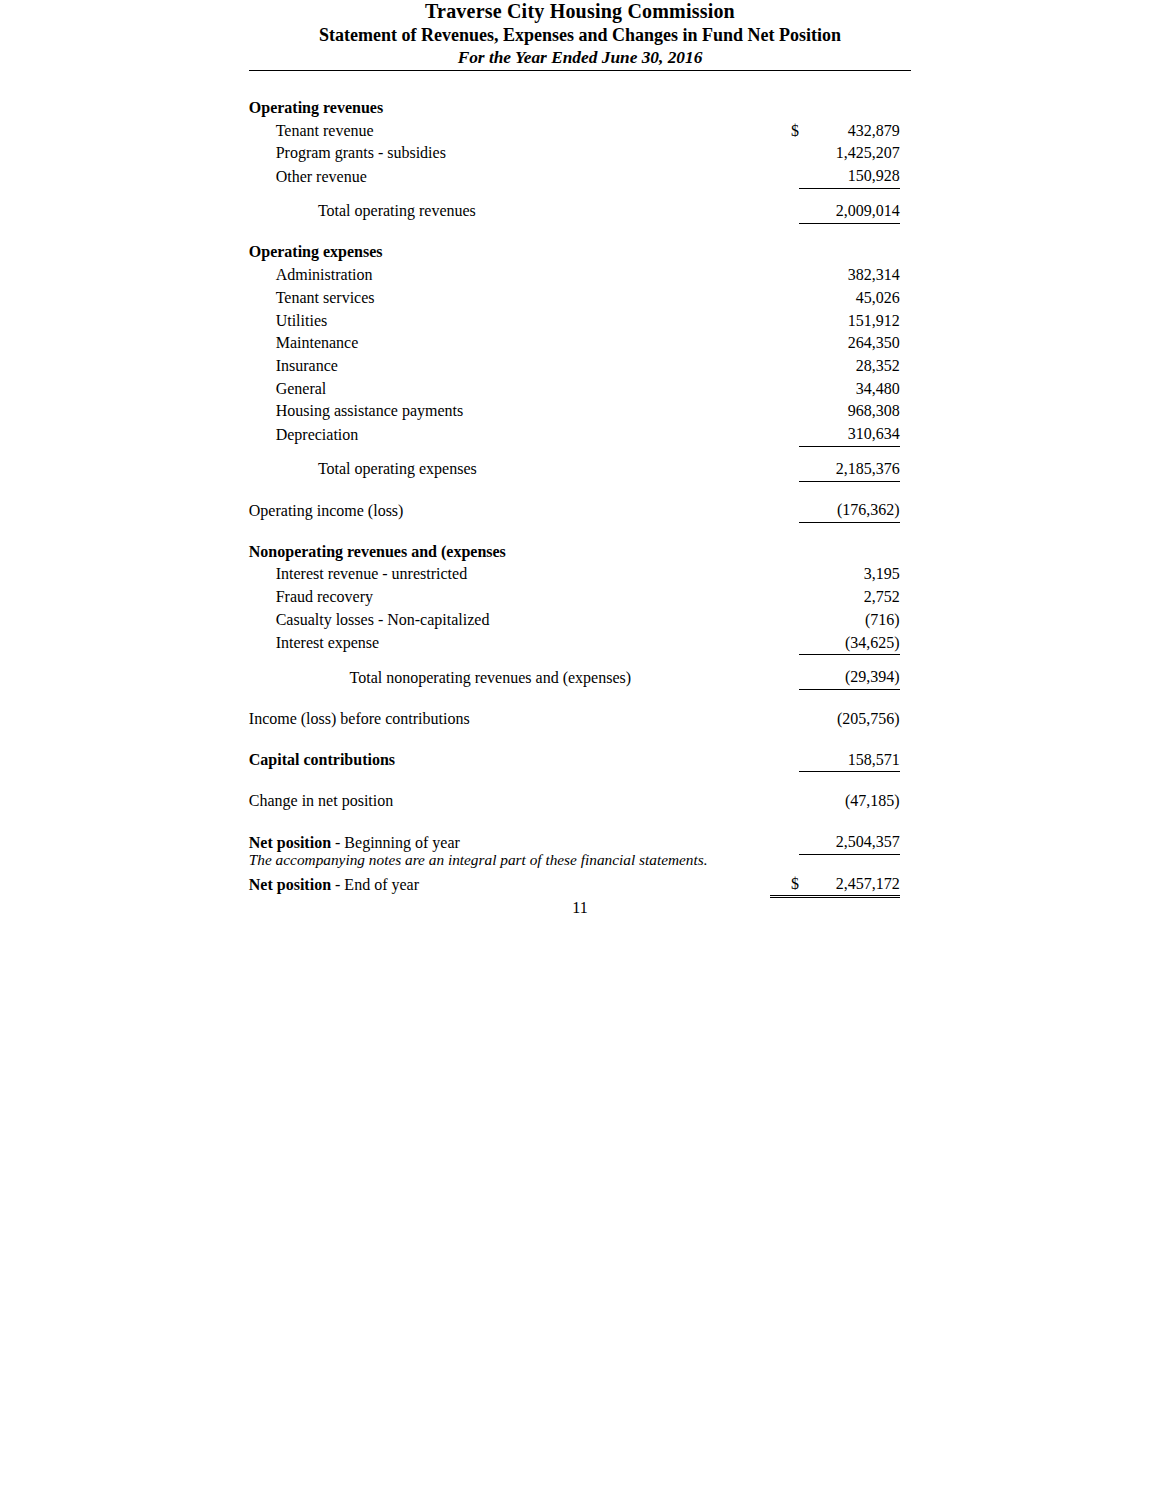Traverse City Housing Commission
Statement of Revenues, Expenses and Changes in Fund Net Position
For the Year Ended June 30, 2016
| Operating revenues | | | |
| Tenant revenue | $ | 432,879 | |
| Program grants - subsidies | | 1,425,207 | |
| Other revenue | | 150,928 | |
| Total operating revenues | | 2,009,014 | |
| Operating expenses | | | |
| Administration | | 382,314 | |
| Tenant services | | 45,026 | |
| Utilities | | 151,912 | |
| Maintenance | | 264,350 | |
| Insurance | | 28,352 | |
| General | | 34,480 | |
| Housing assistance payments | | 968,308 | |
| Depreciation | | 310,634 | |
| Total operating expenses | | 2,185,376 | |
| Operating income (loss) | | (176,362) | |
| Nonoperating revenues and (expenses | | | |
| Interest revenue - unrestricted | | 3,195 | |
| Fraud recovery | | 2,752 | |
| Casualty losses - Non-capitalized | | (716) | |
| Interest expense | | (34,625) | |
| Total nonoperating revenues and (expenses) | | (29,394) | |
| Income (loss) before contributions | | (205,756) | |
| Capital contributions | | 158,571 | |
| Change in net position | | (47,185) | |
| Net position - Beginning of year | | 2,504,357 | |
| Net position - End of year | $ | 2,457,172 | |
The accompanying notes are an integral part of these financial statements.
11